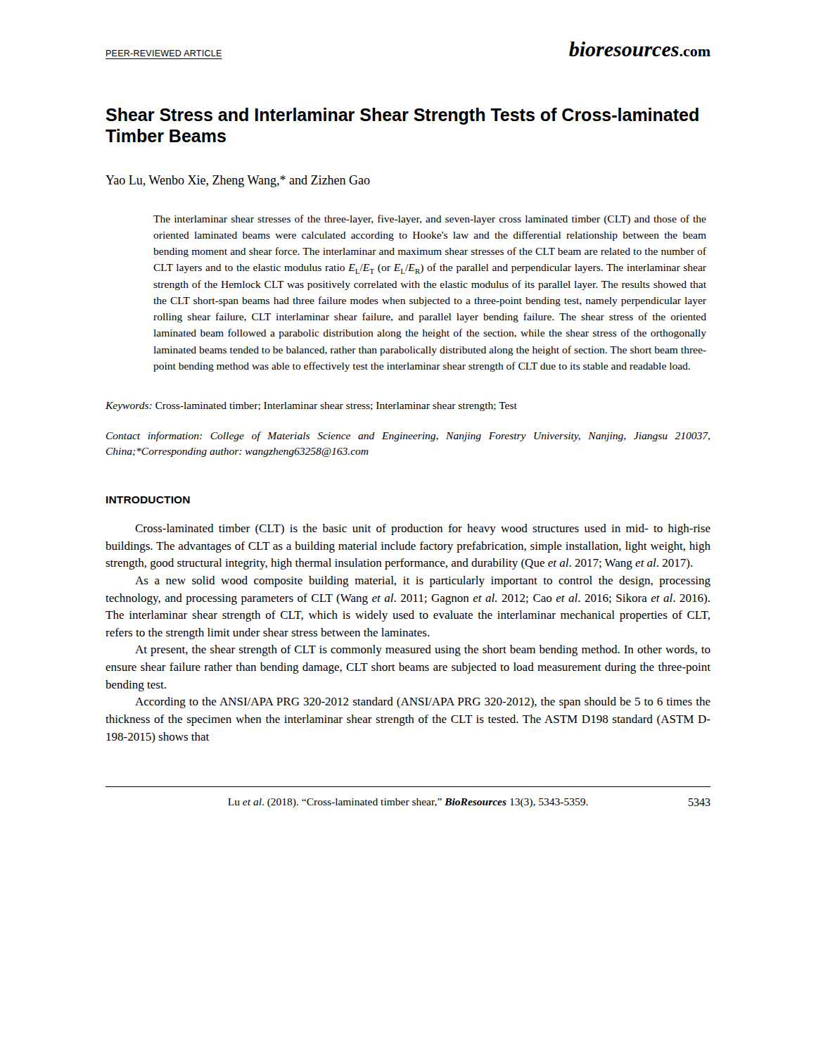PEER-REVIEWED ARTICLE bioresources.com
Shear Stress and Interlaminar Shear Strength Tests of Cross-laminated Timber Beams
Yao Lu, Wenbo Xie, Zheng Wang,* and Zizhen Gao
The interlaminar shear stresses of the three-layer, five-layer, and seven-layer cross laminated timber (CLT) and those of the oriented laminated beams were calculated according to Hooke's law and the differential relationship between the beam bending moment and shear force. The interlaminar and maximum shear stresses of the CLT beam are related to the number of CLT layers and to the elastic modulus ratio EL/ET (or EL/ER) of the parallel and perpendicular layers. The interlaminar shear strength of the Hemlock CLT was positively correlated with the elastic modulus of its parallel layer. The results showed that the CLT short-span beams had three failure modes when subjected to a three-point bending test, namely perpendicular layer rolling shear failure, CLT interlaminar shear failure, and parallel layer bending failure. The shear stress of the oriented laminated beam followed a parabolic distribution along the height of the section, while the shear stress of the orthogonally laminated beams tended to be balanced, rather than parabolically distributed along the height of section. The short beam three-point bending method was able to effectively test the interlaminar shear strength of CLT due to its stable and readable load.
Keywords: Cross-laminated timber; Interlaminar shear stress; Interlaminar shear strength; Test
Contact information: College of Materials Science and Engineering, Nanjing Forestry University, Nanjing, Jiangsu 210037, China;*Corresponding author: wangzheng63258@163.com
INTRODUCTION
Cross-laminated timber (CLT) is the basic unit of production for heavy wood structures used in mid- to high-rise buildings. The advantages of CLT as a building material include factory prefabrication, simple installation, light weight, high strength, good structural integrity, high thermal insulation performance, and durability (Que et al. 2017; Wang et al. 2017).
As a new solid wood composite building material, it is particularly important to control the design, processing technology, and processing parameters of CLT (Wang et al. 2011; Gagnon et al. 2012; Cao et al. 2016; Sikora et al. 2016). The interlaminar shear strength of CLT, which is widely used to evaluate the interlaminar mechanical properties of CLT, refers to the strength limit under shear stress between the laminates.
At present, the shear strength of CLT is commonly measured using the short beam bending method. In other words, to ensure shear failure rather than bending damage, CLT short beams are subjected to load measurement during the three-point bending test.
According to the ANSI/APA PRG 320-2012 standard (ANSI/APA PRG 320-2012), the span should be 5 to 6 times the thickness of the specimen when the interlaminar shear strength of the CLT is tested. The ASTM D198 standard (ASTM D-198-2015) shows that
Lu et al. (2018). “Cross-laminated timber shear,” BioResources 13(3), 5343-5359. 5343